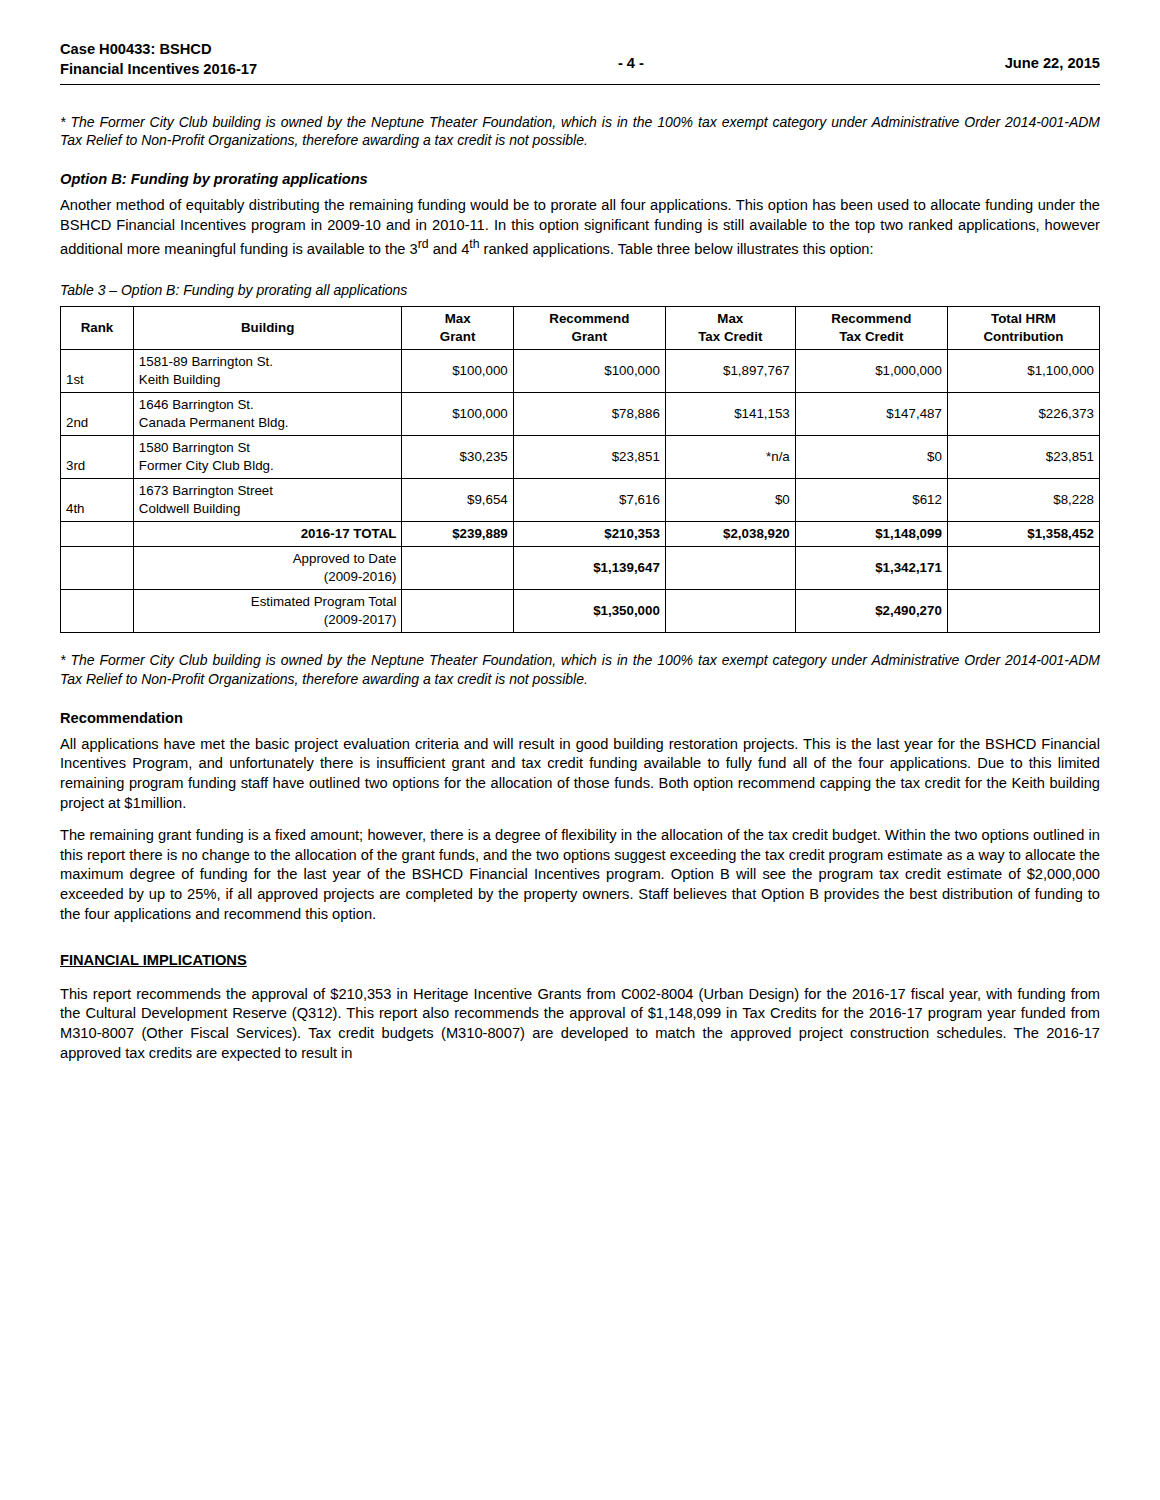Case H00433: BSHCD
Financial Incentives 2016-17
- 4 -
June 22, 2015
* The Former City Club building is owned by the Neptune Theater Foundation, which is in the 100% tax exempt category under Administrative Order 2014-001-ADM Tax Relief to Non-Profit Organizations, therefore awarding a tax credit is not possible.
Option B: Funding by prorating applications
Another method of equitably distributing the remaining funding would be to prorate all four applications. This option has been used to allocate funding under the BSHCD Financial Incentives program in 2009-10 and in 2010-11. In this option significant funding is still available to the top two ranked applications, however additional more meaningful funding is available to the 3rd and 4th ranked applications. Table three below illustrates this option:
Table 3 – Option B: Funding by prorating all applications
| Rank | Building | Max Grant | Recommend Grant | Max Tax Credit | Recommend Tax Credit | Total HRM Contribution |
| --- | --- | --- | --- | --- | --- | --- |
| 1st | 1581-89 Barrington St. Keith Building | $100,000 | $100,000 | $1,897,767 | $1,000,000 | $1,100,000 |
| 2nd | 1646 Barrington St. Canada Permanent Bldg. | $100,000 | $78,886 | $141,153 | $147,487 | $226,373 |
| 3rd | 1580 Barrington St Former City Club Bldg. | $30,235 | $23,851 | *n/a | $0 | $23,851 |
| 4th | 1673 Barrington Street Coldwell Building | $9,654 | $7,616 | $0 | $612 | $8,228 |
| | 2016-17 TOTAL | $239,889 | $210,353 | $2,038,920 | $1,148,099 | $1,358,452 |
| | Approved to Date (2009-2016) | | $1,139,647 | | $1,342,171 | |
| | Estimated Program Total (2009-2017) | | $1,350,000 | | $2,490,270 | |
* The Former City Club building is owned by the Neptune Theater Foundation, which is in the 100% tax exempt category under Administrative Order 2014-001-ADM Tax Relief to Non-Profit Organizations, therefore awarding a tax credit is not possible.
Recommendation
All applications have met the basic project evaluation criteria and will result in good building restoration projects. This is the last year for the BSHCD Financial Incentives Program, and unfortunately there is insufficient grant and tax credit funding available to fully fund all of the four applications. Due to this limited remaining program funding staff have outlined two options for the allocation of those funds. Both option recommend capping the tax credit for the Keith building project at $1million.
The remaining grant funding is a fixed amount; however, there is a degree of flexibility in the allocation of the tax credit budget. Within the two options outlined in this report there is no change to the allocation of the grant funds, and the two options suggest exceeding the tax credit program estimate as a way to allocate the maximum degree of funding for the last year of the BSHCD Financial Incentives program. Option B will see the program tax credit estimate of $2,000,000 exceeded by up to 25%, if all approved projects are completed by the property owners. Staff believes that Option B provides the best distribution of funding to the four applications and recommend this option.
FINANCIAL IMPLICATIONS
This report recommends the approval of $210,353 in Heritage Incentive Grants from C002-8004 (Urban Design) for the 2016-17 fiscal year, with funding from the Cultural Development Reserve (Q312). This report also recommends the approval of $1,148,099 in Tax Credits for the 2016-17 program year funded from M310-8007 (Other Fiscal Services). Tax credit budgets (M310-8007) are developed to match the approved project construction schedules. The 2016-17 approved tax credits are expected to result in